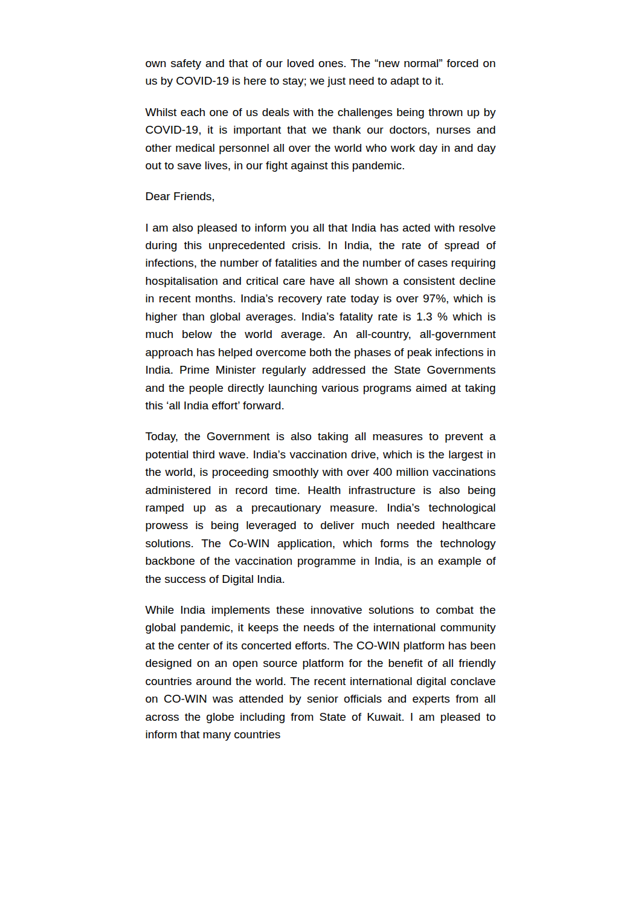own safety and that of our loved ones. The “new normal” forced on us by COVID-19 is here to stay; we just need to adapt to it.
Whilst each one of us deals with the challenges being thrown up by COVID-19, it is important that we thank our doctors, nurses and other medical personnel all over the world who work day in and day out to save lives, in our fight against this pandemic.
Dear Friends,
I am also pleased to inform you all that India has acted with resolve during this unprecedented crisis. In India, the rate of spread of infections, the number of fatalities and the number of cases requiring hospitalisation and critical care have all shown a consistent decline in recent months. India’s recovery rate today is over 97%, which is higher than global averages. India’s fatality rate is 1.3 % which is much below the world average. An all-country, all-government approach has helped overcome both the phases of peak infections in India. Prime Minister regularly addressed the State Governments and the people directly launching various programs aimed at taking this ‘all India effort’ forward.
Today, the Government is also taking all measures to prevent a potential third wave. India’s vaccination drive, which is the largest in the world, is proceeding smoothly with over 400 million vaccinations administered in record time. Health infrastructure is also being ramped up as a precautionary measure. India’s technological prowess is being leveraged to deliver much needed healthcare solutions. The Co-WIN application, which forms the technology backbone of the vaccination programme in India, is an example of the success of Digital India.
While India implements these innovative solutions to combat the global pandemic, it keeps the needs of the international community at the center of its concerted efforts. The CO-WIN platform has been designed on an open source platform for the benefit of all friendly countries around the world. The recent international digital conclave on CO-WIN was attended by senior officials and experts from all across the globe including from State of Kuwait. I am pleased to inform that many countries